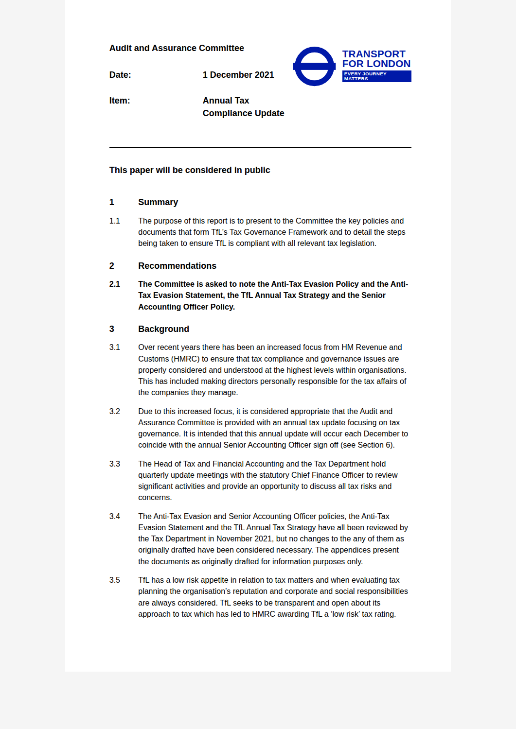Audit and Assurance Committee
Date:
1 December 2021
Item:
Annual Tax Compliance Update
TRANSPORT FOR LONDON Every Journey Matters
This paper will be considered in public
1 Summary
1.1
The purpose of this report is to present to the Committee the key policies and documents that form TfL’s Tax Governance Framework and to detail the steps being taken to ensure TfL is compliant with all relevant tax legislation.
2 Recommendations
2.1
The Committee is asked to note the Anti-Tax Evasion Policy and the Anti-Tax Evasion Statement, the TfL Annual Tax Strategy and the Senior Accounting Officer Policy.
3 Background
3.1
Over recent years there has been an increased focus from HM Revenue and Customs (HMRC) to ensure that tax compliance and governance issues are properly considered and understood at the highest levels within organisations. This has included making directors personally responsible for the tax affairs of the companies they manage.
3.2
Due to this increased focus, it is considered appropriate that the Audit and Assurance Committee is provided with an annual tax update focusing on tax governance. It is intended that this annual update will occur each December to coincide with the annual Senior Accounting Officer sign off (see Section 6).
3.3
The Head of Tax and Financial Accounting and the Tax Department hold quarterly update meetings with the statutory Chief Finance Officer to review significant activities and provide an opportunity to discuss all tax risks and concerns.
3.4
The Anti-Tax Evasion and Senior Accounting Officer policies, the Anti-Tax Evasion Statement and the TfL Annual Tax Strategy have all been reviewed by the Tax Department in November 2021, but no changes to the any of them as originally drafted have been considered necessary. The appendices present the documents as originally drafted for information purposes only.
3.5
TfL has a low risk appetite in relation to tax matters and when evaluating tax planning the organisation’s reputation and corporate and social responsibilities are always considered. TfL seeks to be transparent and open about its approach to tax which has led to HMRC awarding TfL a ‘low risk’ tax rating.